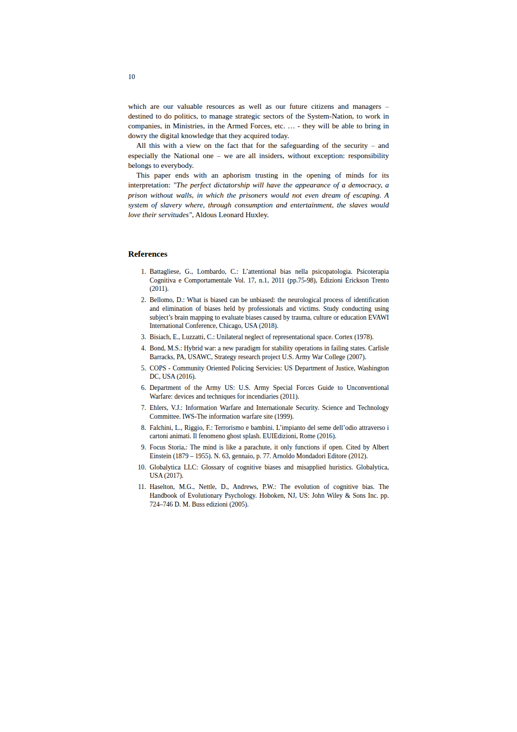10
which are our valuable resources as well as our future citizens and managers – destined to do politics, to manage strategic sectors of the System-Nation, to work in companies, in Ministries, in the Armed Forces, etc. … - they will be able to bring in dowry the digital knowledge that they acquired today.
All this with a view on the fact that for the safeguarding of the security – and especially the National one – we are all insiders, without exception: responsibility belongs to everybody.
This paper ends with an aphorism trusting in the opening of minds for its interpretation: "The perfect dictatorship will have the appearance of a democracy, a prison without walls, in which the prisoners would not even dream of escaping. A system of slavery where, through consumption and entertainment, the slaves would love their servitudes", Aldous Leonard Huxley.
References
Battagliese, G., Lombardo, C.: L’attentional bias nella psicopatologia. Psicoterapia Cognitiva e Comportamentale Vol. 17, n.1, 2011 (pp.75-98), Edizioni Erickson Trento (2011).
Bellomo, D.: What is biased can be unbiased: the neurological process of identification and elimination of biases held by professionals and victims. Study conducting using subject’s brain mapping to evaluate biases caused by trauma, culture or education EVAWI International Conference, Chicago, USA (2018).
Bisiach, E., Luzzatti, C.: Unilateral neglect of representational space. Cortex (1978).
Bond, M.S.: Hybrid war: a new paradigm for stability operations in failing states. Carlisle Barracks, PA, USAWC, Strategy research project U.S. Army War College (2007).
COPS - Community Oriented Policing Servicies: US Department of Justice, Washington DC, USA (2016).
Department of the Army US: U.S. Army Special Forces Guide to Unconventional Warfare: devices and techniques for incendiaries (2011).
Ehlers, V.J.: Information Warfare and Internationale Security. Science and Technology Committee. IWS-The information warfare site (1999).
Falchini, L., Riggio, F.: Terrorismo e bambini. L’impianto del seme dell’odio attraverso i cartoni animati. Il fenomeno ghost splash. EUIEdizioni, Rome (2016).
Focus Storia,: The mind is like a parachute, it only functions if open. Cited by Albert Einstein (1879 – 1955). N. 63, gennaio, p. 77. Arnoldo Mondadori Editore (2012).
Globalytica LLC: Glossary of cognitive biases and misapplied huristics. Globalytica, USA (2017).
Haselton, M.G., Nettle, D., Andrews, P.W.: The evolution of cognitive bias. The Handbook of Evolutionary Psychology. Hoboken, NJ, US: John Wiley & Sons Inc. pp. 724–746 D. M. Buss edizioni (2005).